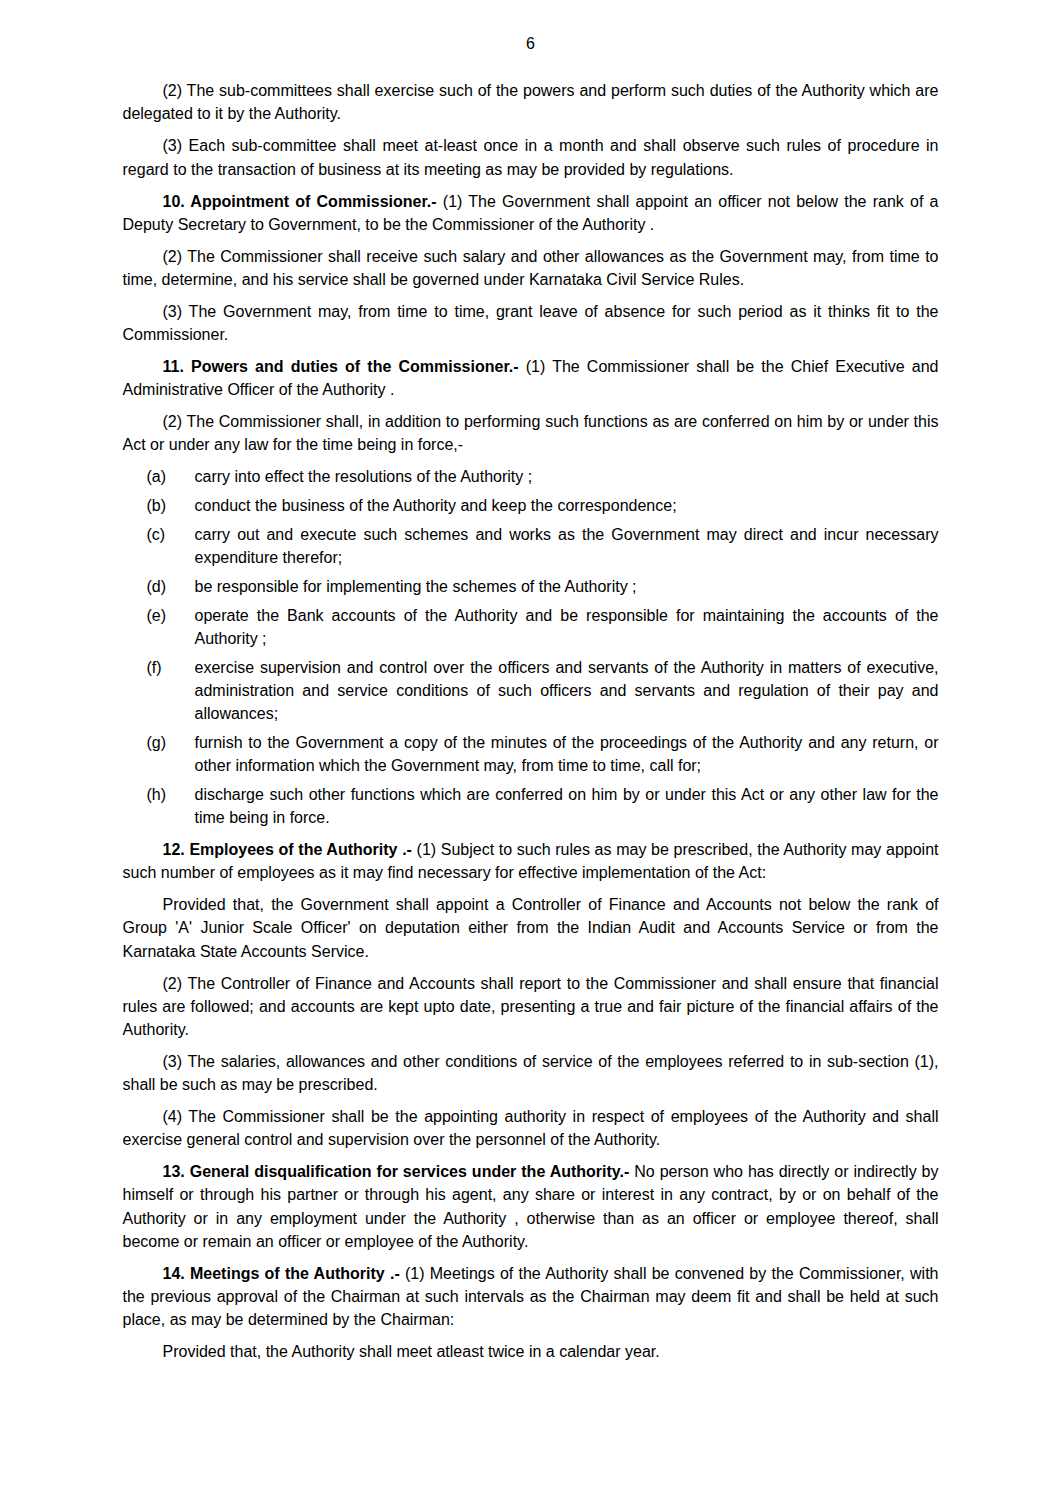6
(2) The sub-committees shall exercise such of the powers and perform such duties of the Authority which are delegated to it by the Authority.
(3) Each sub-committee shall meet at-least once in a month and shall observe such rules of procedure in regard to the transaction of business at its meeting as may be provided by regulations.
10. Appointment of Commissioner.- (1) The Government shall appoint an officer not below the rank of a Deputy Secretary to Government, to be the Commissioner of the Authority .
(2) The Commissioner shall receive such salary and other allowances as the Government may, from time to time, determine, and his service shall be governed under Karnataka Civil Service Rules.
(3) The Government may, from time to time, grant leave of absence for such period as it thinks fit to the Commissioner.
11. Powers and duties of the Commissioner.- (1) The Commissioner shall be the Chief Executive and Administrative Officer of the Authority .
(2) The Commissioner shall, in addition to performing such functions as are conferred on him by or under this Act or under any law for the time being in force,-
(a) carry into effect the resolutions of the Authority ;
(b) conduct the business of the Authority and keep the correspondence;
(c) carry out and execute such schemes and works as the Government may direct and incur necessary expenditure therefor;
(d) be responsible for implementing the schemes of the Authority ;
(e) operate the Bank accounts of the Authority and be responsible for maintaining the accounts of the Authority ;
(f) exercise supervision and control over the officers and servants of the Authority in matters of executive, administration and service conditions of such officers and servants and regulation of their pay and allowances;
(g) furnish to the Government a copy of the minutes of the proceedings of the Authority and any return, or other information which the Government may, from time to time, call for;
(h) discharge such other functions which are conferred on him by or under this Act or any other law for the time being in force.
12. Employees of the Authority .- (1) Subject to such rules as may be prescribed, the Authority may appoint such number of employees as it may find necessary for effective implementation of the Act:
Provided that, the Government shall appoint a Controller of Finance and Accounts not below the rank of Group 'A' Junior Scale Officer' on deputation either from the Indian Audit and Accounts Service or from the Karnataka State Accounts Service.
(2) The Controller of Finance and Accounts shall report to the Commissioner and shall ensure that financial rules are followed; and accounts are kept upto date, presenting a true and fair picture of the financial affairs of the Authority.
(3) The salaries, allowances and other conditions of service of the employees referred to in sub-section (1), shall be such as may be prescribed.
(4) The Commissioner shall be the appointing authority in respect of employees of the Authority and shall exercise general control and supervision over the personnel of the Authority.
13. General disqualification for services under the Authority.- No person who has directly or indirectly by himself or through his partner or through his agent, any share or interest in any contract, by or on behalf of the Authority or in any employment under the Authority , otherwise than as an officer or employee thereof, shall become or remain an officer or employee of the Authority.
14. Meetings of the Authority .- (1) Meetings of the Authority shall be convened by the Commissioner, with the previous approval of the Chairman at such intervals as the Chairman may deem fit and shall be held at such place, as may be determined by the Chairman:
Provided that, the Authority shall meet atleast twice in a calendar year.